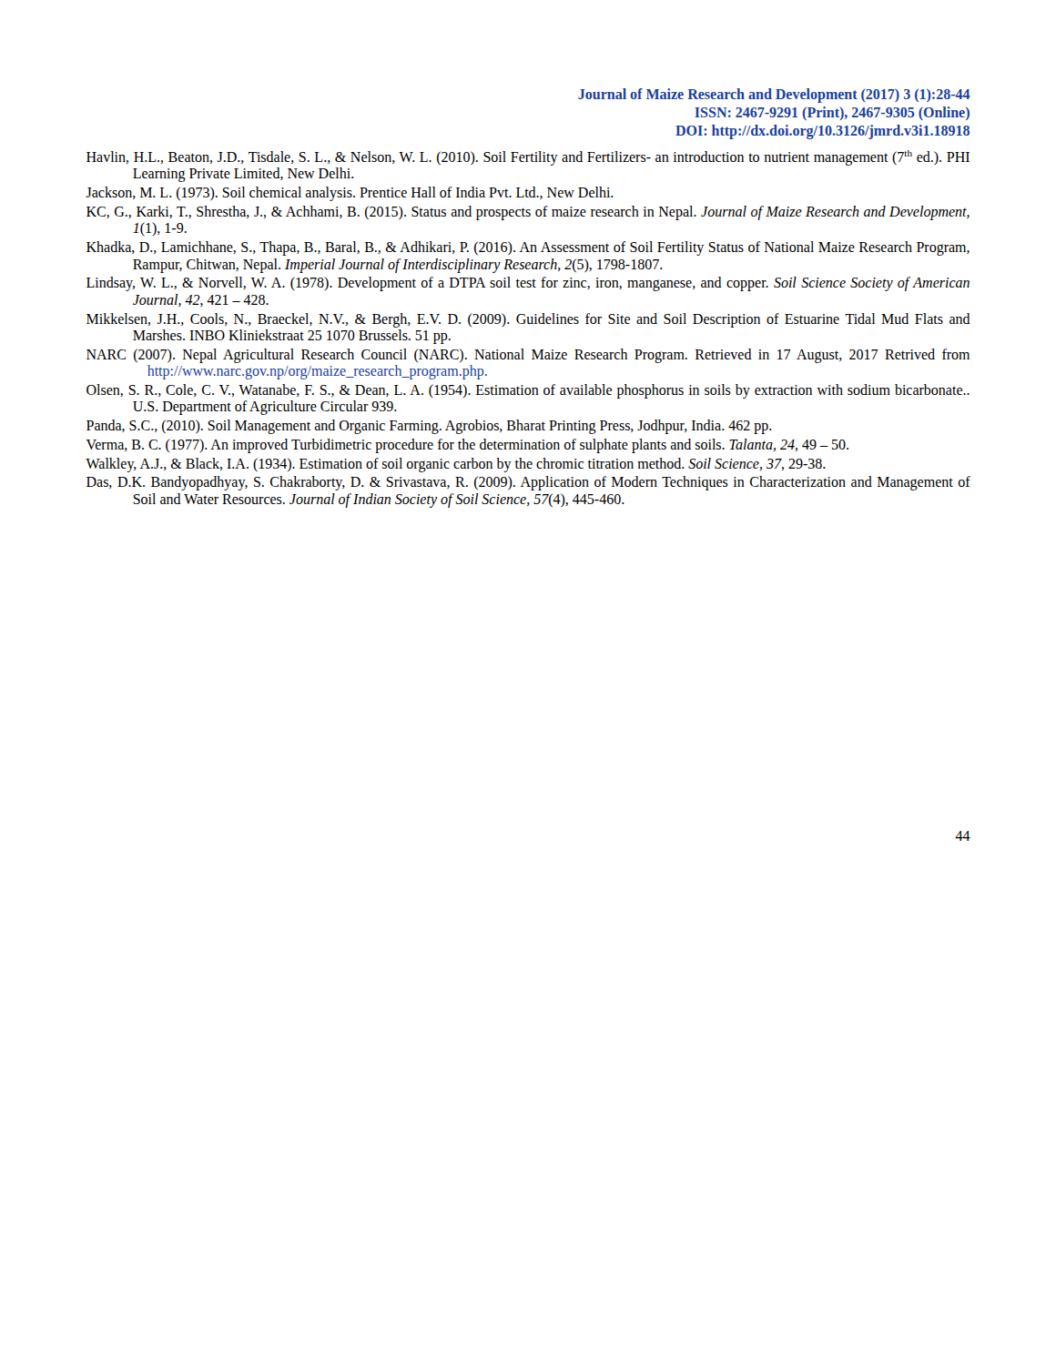Journal of Maize Research and Development (2017) 3 (1):28-44
ISSN: 2467-9291 (Print), 2467-9305 (Online)
DOI: http://dx.doi.org/10.3126/jmrd.v3i1.18918
Havlin, H.L., Beaton, J.D., Tisdale, S. L., & Nelson, W. L. (2010). Soil Fertility and Fertilizers- an introduction to nutrient management (7th ed.). PHI Learning Private Limited, New Delhi.
Jackson, M. L. (1973). Soil chemical analysis. Prentice Hall of India Pvt. Ltd., New Delhi.
KC, G., Karki, T., Shrestha, J., & Achhami, B. (2015). Status and prospects of maize research in Nepal. Journal of Maize Research and Development, 1(1), 1-9.
Khadka, D., Lamichhane, S., Thapa, B., Baral, B., & Adhikari, P. (2016). An Assessment of Soil Fertility Status of National Maize Research Program, Rampur, Chitwan, Nepal. Imperial Journal of Interdisciplinary Research, 2(5), 1798-1807.
Lindsay, W. L., & Norvell, W. A. (1978). Development of a DTPA soil test for zinc, iron, manganese, and copper. Soil Science Society of American Journal, 42, 421 – 428.
Mikkelsen, J.H., Cools, N., Braeckel, N.V., & Bergh, E.V. D. (2009). Guidelines for Site and Soil Description of Estuarine Tidal Mud Flats and Marshes. INBO Kliniekstraat 25 1070 Brussels. 51 pp.
NARC (2007). Nepal Agricultural Research Council (NARC). National Maize Research Program. Retrieved in 17 August, 2017 Retrived from http://www.narc.gov.np/org/maize_research_program.php.
Olsen, S. R., Cole, C. V., Watanabe, F. S., & Dean, L. A. (1954). Estimation of available phosphorus in soils by extraction with sodium bicarbonate.. U.S. Department of Agriculture Circular 939.
Panda, S.C., (2010). Soil Management and Organic Farming. Agrobios, Bharat Printing Press, Jodhpur, India. 462 pp.
Verma, B. C. (1977). An improved Turbidimetric procedure for the determination of sulphate plants and soils. Talanta, 24, 49 – 50.
Walkley, A.J., & Black, I.A. (1934). Estimation of soil organic carbon by the chromic titration method. Soil Science, 37, 29-38.
Das, D.K. Bandyopadhyay, S. Chakraborty, D. & Srivastava, R. (2009). Application of Modern Techniques in Characterization and Management of Soil and Water Resources. Journal of Indian Society of Soil Science, 57(4), 445-460.
44